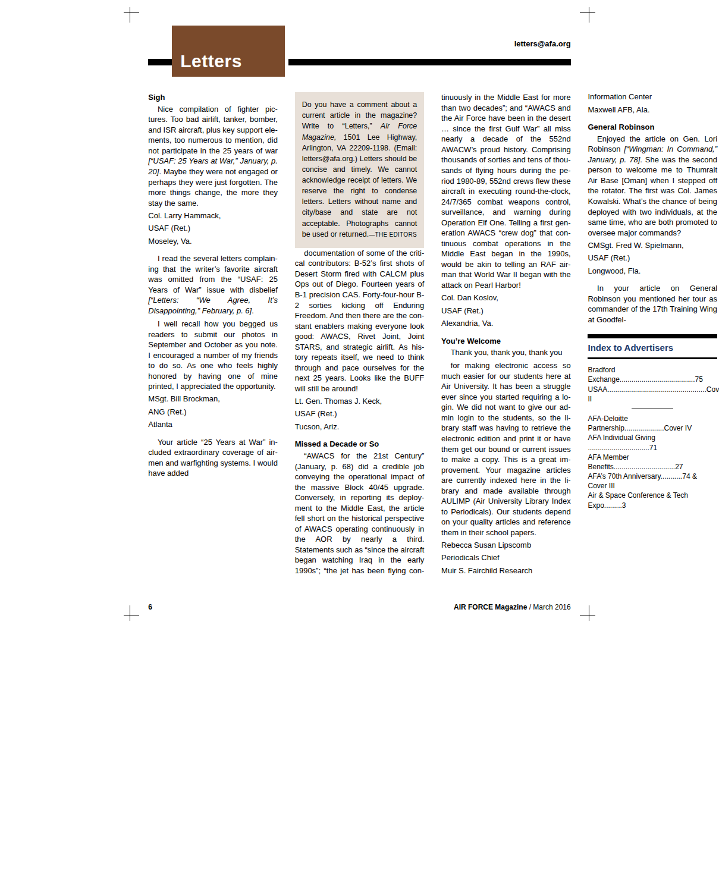Letters
letters@afa.org
Sigh
Nice compilation of fighter pictures. Too bad airlift, tanker, bomber, and ISR aircraft, plus key support elements, too numerous to mention, did not participate in the 25 years of war [“USAF: 25 Years at War,” January, p. 20]. Maybe they were not engaged or perhaps they were just forgotten. The more things change, the more they stay the same.
Col. Larry Hammack,
USAF (Ret.)
Moseley, Va.
I read the several letters complaining that the writer’s favorite aircraft was omitted from the “USAF: 25 Years of War” issue with disbelief [“Letters: “We Agree, It’s Disappointing,” February, p. 6].
I well recall how you begged us readers to submit our photos in September and October as you note. I encouraged a number of my friends to do so. As one who feels highly honored by having one of mine printed, I appreciated the opportunity.
MSgt. Bill Brockman,
ANG (Ret.)
Atlanta
Your article “25 Years at War” included extraordinary coverage of airmen and warfighting systems. I would have added
Do you have a comment about a current article in the magazine? Write to “Letters,” Air Force Magazine, 1501 Lee Highway, Arlington, VA 22209-1198. (Email: letters@afa.org.) Letters should be concise and timely. We cannot acknowledge receipt of letters. We reserve the right to condense letters. Letters without name and city/base and state are not acceptable. Photographs cannot be used or returned.—THE EDITORS
documentation of some of the critical contributors: B-52’s first shots of Desert Storm fired with CALCM plus Ops out of Diego. Fourteen years of B-1 precision CAS. Forty-four-hour B-2 sorties kicking off Enduring Freedom. And then there are the constant enablers making everyone look good: AWACS, Rivet Joint, Joint STARS, and strategic airlift. As history repeats itself, we need to think through and pace ourselves for the next 25 years. Looks like the BUFF will still be around!
Lt. Gen. Thomas J. Keck,
USAF (Ret.)
Tucson, Ariz.
Missed a Decade or So
“AWACS for the 21st Century” (January, p. 68) did a credible job conveying the operational impact of the massive Block 40/45 upgrade. Conversely, in reporting its deployment to the Middle East, the article fell short on the historical perspective of AWACS operating continuously in the AOR by nearly a third. Statements such as “since the aircraft began watching Iraq in the early 1990s”; “the jet has been flying continuously in the Middle East for more than two decades”; and “AWACS and the Air Force have been in the desert … since the first Gulf War” all miss nearly a decade of the 552nd AWACW’s proud history. Comprising thousands of sorties and tens of thousands of flying hours during the period 1980-89, 552nd crews flew these aircraft in executing round-the-clock, 24/7/365 combat weapons control, surveillance, and warning during Operation Elf One. Telling a first generation AWACS “crew dog” that continuous combat operations in the Middle East began in the 1990s, would be akin to telling an RAF airman that World War II began with the attack on Pearl Harbor!
Col. Dan Koslov,
USAF (Ret.)
Alexandria, Va.
You’re Welcome
Thank you, thank you, thank you
for making electronic access so much easier for our students here at Air University. It has been a struggle ever since you started requiring a login. We did not want to give our admin login to the students, so the library staff was having to retrieve the electronic edition and print it or have them get our bound or current issues to make a copy. This is a great improvement. Your magazine articles are currently indexed here in the library and made available through AULIMP (Air University Library Index to Periodicals). Our students depend on your quality articles and reference them in their school papers.
Rebecca Susan Lipscomb
Periodicals Chief
Muir S. Fairchild Research
Information Center
Maxwell AFB, Ala.
General Robinson
Enjoyed the article on Gen. Lori Robinson [“Wingman: In Command,” January, p. 78]. She was the second person to welcome me to Thumrait Air Base [Oman] when I stepped off the rotator. The first was Col. James Kowalski. What’s the chance of being deployed with two individuals, at the same time, who are both promoted to oversee major commands?
CMSgt. Fred W. Spielmann,
USAF (Ret.)
Longwood, Fla.
In your article on General Robinson you mentioned her tour as commander of the 17th Training Wing at Goodfel-
Index to Advertisers
Bradford Exchange......................................75
USAA..................................................Cover II
AFA-Deloitte Partnership....................Cover IV
AFA Individual Giving ...............................71
AFA Member Benefits...............................27
AFA’s 70th Anniversary...........74 & Cover III
Air & Space Conference & Tech Expo.........3
6 AIR FORCE Magazine / March 2016